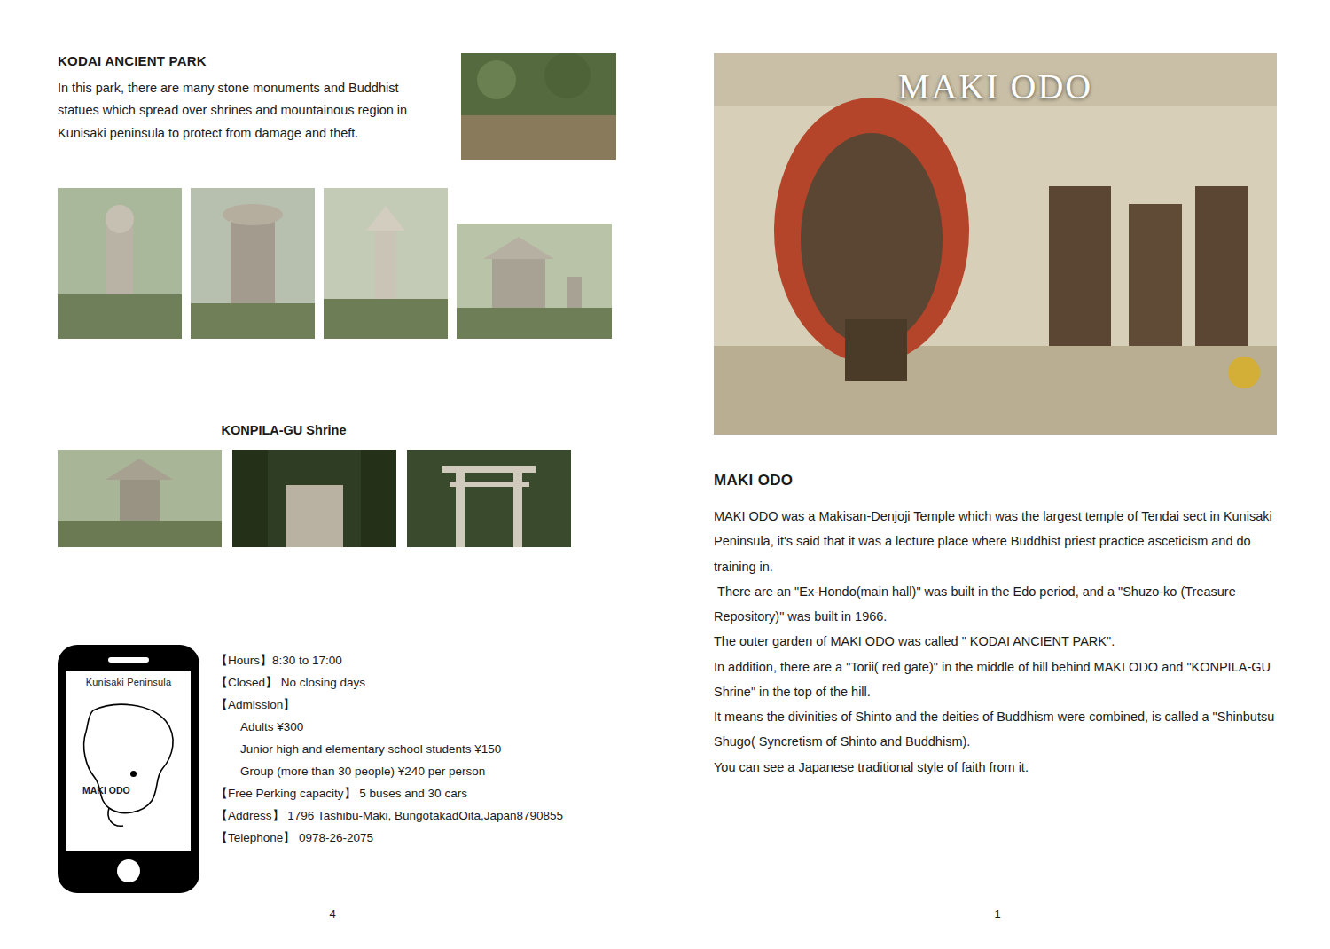KODAI ANCIENT PARK
In this park, there are many stone monuments and Buddhist statues which spread over shrines and mountainous region in Kunisaki peninsula to protect from damage and theft.
KONPILA-GU Shrine
Kunisaki Peninsula
MAKI ODO
【Hours】8:30 to 17:00
【Closed】 No closing days
【Admission】
Adults ¥300 Junior high and elementary school students ¥150 Group (more than 30 people) ¥240 per person 【Free Perking capacity】 5 buses and 30 cars
【Address】 1796 Tashibu-Maki, BungotakadOita,Japan8790855
【Telephone】 0978-26-2075
4
MAKI ODO
MAKI ODO
MAKI ODO was a Makisan-Denjoji Temple which was the largest temple of Tendai sect in Kunisaki Peninsula, it's said that it was a lecture place where Buddhist priest practice asceticism and do training in.
There are an "Ex-Hondo(main hall)" was built in the Edo period, and a "Shuzo-ko (Treasure Repository)" was built in 1966.
The outer garden of MAKI ODO was called " KODAI ANCIENT PARK".
In addition, there are a "Torii( red gate)" in the middle of hill behind MAKI ODO and "KONPILA-GU Shrine" in the top of the hill.
It means the divinities of Shinto and the deities of Buddhism were combined, is called a "Shinbutsu Shugo( Syncretism of Shinto and Buddhism).
You can see a Japanese traditional style of faith from it.
1